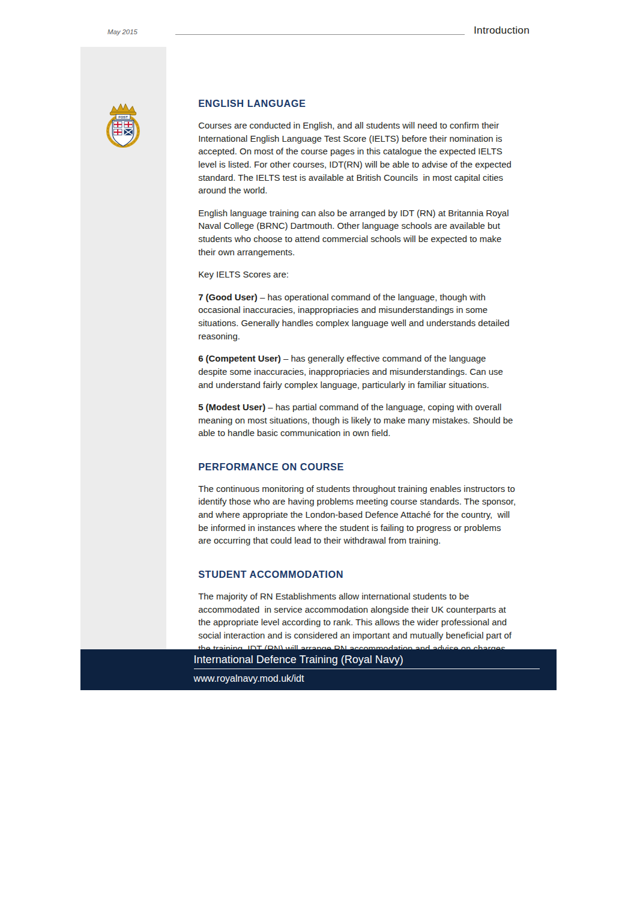May 2015
Introduction
FOST
English Language
Courses are conducted in English, and all students will need to confirm their International English Language Test Score (IELTS) before their nomination is accepted. On most of the course pages in this catalogue the expected IELTS level is listed. For other courses, IDT(RN) will be able to advise of the expected standard. The IELTS test is available at British Councils in most capital cities around the world.
English language training can also be arranged by IDT (RN) at Britannia Royal Naval College (BRNC) Dartmouth. Other language schools are available but students who choose to attend commercial schools will be expected to make their own arrangements.
Key IELTS Scores are:
7 (Good User) – has operational command of the language, though with occasional inaccuracies, inappropriacies and misunderstandings in some situations. Generally handles complex language well and understands detailed reasoning.
6 (Competent User) – has generally effective command of the language despite some inaccuracies, inappropriacies and misunderstandings. Can use and understand fairly complex language, particularly in familiar situations.
5 (Modest User) – has partial command of the language, coping with overall meaning on most situations, though is likely to make many mistakes. Should be able to handle basic communication in own field.
Performance on Course
The continuous monitoring of students throughout training enables instructors to identify those who are having problems meeting course standards. The sponsor, and where appropriate the London-based Defence Attaché for the country, will be informed in instances where the student is failing to progress or problems are occurring that could lead to their withdrawal from training.
Student Accommodation
The majority of RN Establishments allow international students to be accommodated in service accommodation alongside their UK counterparts at the appropriate level according to rank. This allows the wider professional and social interaction and is considered an important and mutually beneficial part of the training. IDT (RN) will arrange RN accommodation and advise on charges. Students who choose to live in private accommodation will be expected to make their own arrangements, including booking and payment.
International Defence Training (Royal Navy)
www.royalnavy.mod.uk/idt